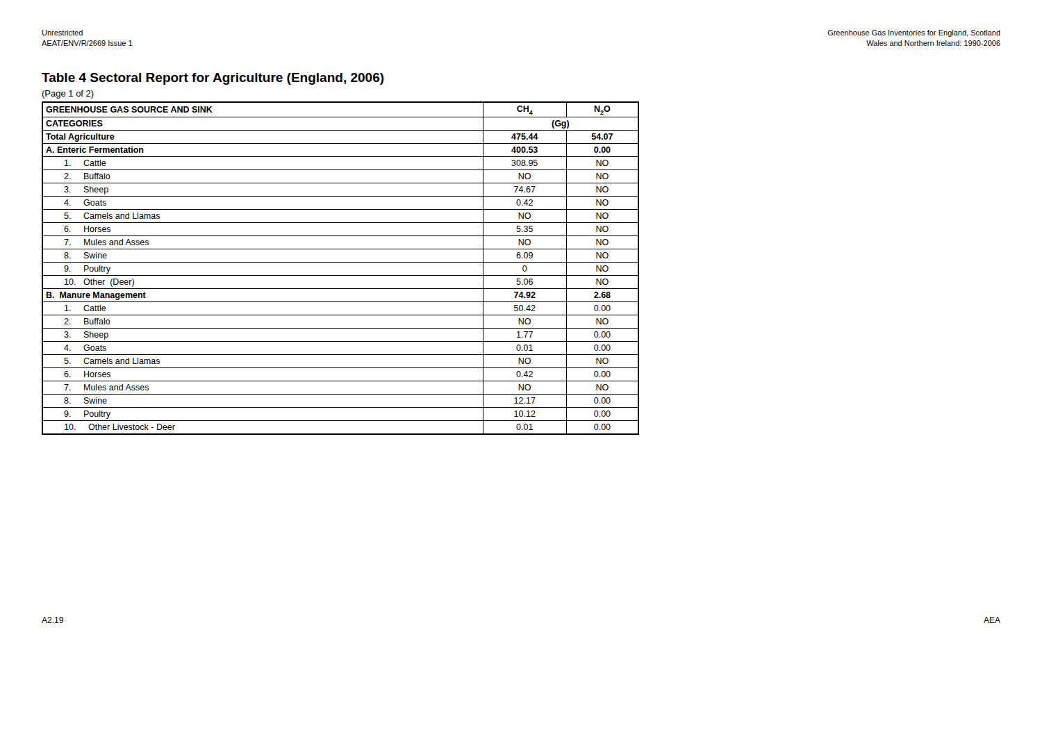Unrestricted
AEAT/ENV/R/2669 Issue 1
Greenhouse Gas Inventories for England, Scotland
Wales and Northern Ireland: 1990-2006
Table 4 Sectoral Report for Agriculture (England, 2006)
(Page 1 of 2)
| GREENHOUSE GAS SOURCE AND SINK | CH 4 | N 2 O |
| CATEGORIES | (Gg) |
| Total Agriculture | 475.44 | 54.07 |
| A. Enteric Fermentation | 400.53 | 0.00 |
| 1. Cattle | 308.95 | NO |
| 2. Buffalo | NO | NO |
| 3. Sheep | 74.67 | NO |
| 4. Goats | 0.42 | NO |
| 5. Camels and Llamas | NO | NO |
| 6. Horses | 5.35 | NO |
| 7. Mules and Asses | NO | NO |
| 8. Swine | 6.09 | NO |
| 9. Poultry | 0 | NO |
| 10. Other (Deer) | 5.06 | NO |
| B. Manure Management | 74.92 | 2.68 |
| 1. Cattle | 50.42 | 0.00 |
| 2. Buffalo | NO | NO |
| 3. Sheep | 1.77 | 0.00 |
| 4. Goats | 0.01 | 0.00 |
| 5. Camels and Llamas | NO | NO |
| 6. Horses | 0.42 | 0.00 |
| 7. Mules and Asses | NO | NO |
| 8. Swine | 12.17 | 0.00 |
| 9. Poultry | 10.12 | 0.00 |
| 10. Other Livestock - Deer | 0.01 | 0.00 |
A2.19
AEA